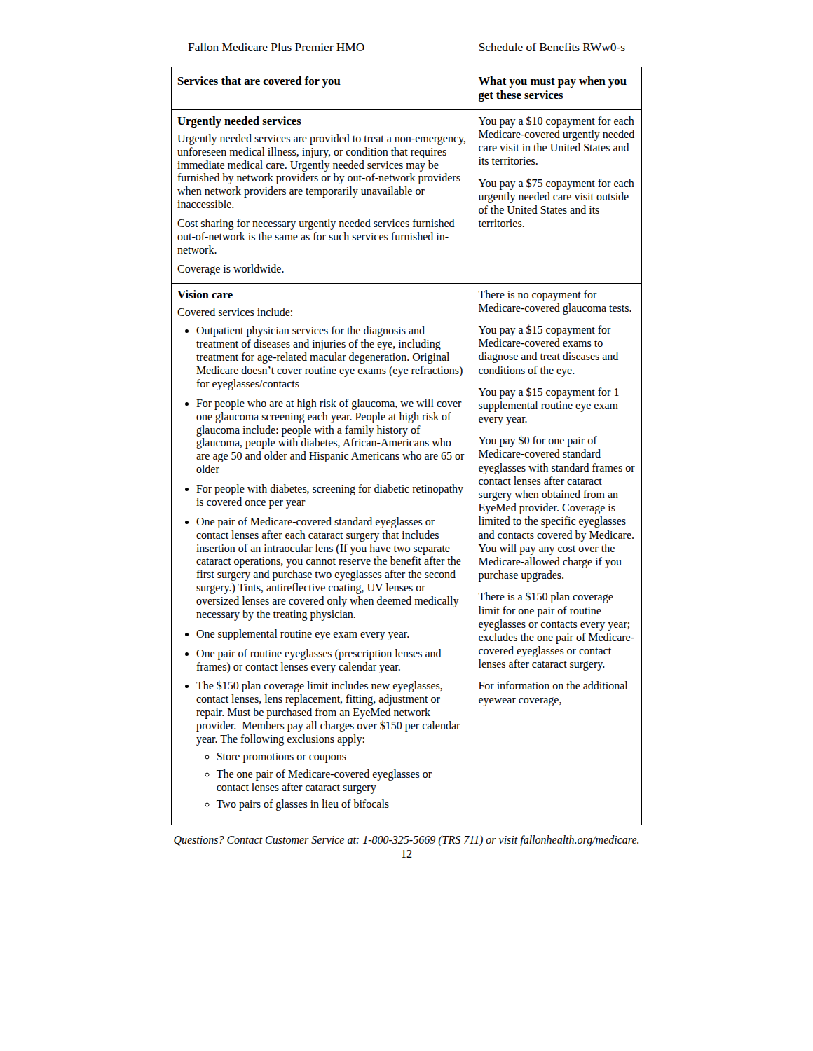Fallon Medicare Plus Premier HMO Schedule of Benefits RWw0-s
| Services that are covered for you | What you must pay when you get these services |
| --- | --- |
| Urgently needed services Urgently needed services are provided to treat a non-emergency, unforeseen medical illness, injury, or condition that requires immediate medical care. Urgently needed services may be furnished by network providers or by out-of-network providers when network providers are temporarily unavailable or inaccessible. Cost sharing for necessary urgently needed services furnished out-of-network is the same as for such services furnished in-network. Coverage is worldwide. | You pay a $10 copayment for each Medicare-covered urgently needed care visit in the United States and its territories. You pay a $75 copayment for each urgently needed care visit outside of the United States and its territories. |
| Vision care Covered services include: Outpatient physician services for the diagnosis and treatment of diseases and injuries of the eye, including treatment for age-related macular degeneration. Original Medicare doesn’t cover routine eye exams (eye refractions) for eyeglasses/contacts For people who are at high risk of glaucoma, we will cover one glaucoma screening each year. People at high risk of glaucoma include: people with a family history of glaucoma, people with diabetes, African-Americans who are age 50 and older and Hispanic Americans who are 65 or older For people with diabetes, screening for diabetic retinopathy is covered once per year One pair of Medicare-covered standard eyeglasses or contact lenses after each cataract surgery that includes insertion of an intraocular lens (If you have two separate cataract operations, you cannot reserve the benefit after the first surgery and purchase two eyeglasses after the second surgery.) Tints, antireflective coating, UV lenses or oversized lenses are covered only when deemed medically necessary by the treating physician. One supplemental routine eye exam every year. One pair of routine eyeglasses (prescription lenses and frames) or contact lenses every calendar year. The $150 plan coverage limit includes new eyeglasses, contact lenses, lens replacement, fitting, adjustment or repair. Must be purchased from an EyeMed network provider. Members pay all charges over $150 per calendar year. The following exclusions apply: Store promotions or coupons The one pair of Medicare-covered eyeglasses or contact lenses after cataract surgery Two pairs of glasses in lieu of bifocals | There is no copayment for Medicare-covered glaucoma tests. You pay a $15 copayment for Medicare-covered exams to diagnose and treat diseases and conditions of the eye. You pay a $15 copayment for 1 supplemental routine eye exam every year. You pay $0 for one pair of Medicare-covered standard eyeglasses with standard frames or contact lenses after cataract surgery when obtained from an EyeMed provider. Coverage is limited to the specific eyeglasses and contacts covered by Medicare. You will pay any cost over the Medicare-allowed charge if you purchase upgrades. There is a $150 plan coverage limit for one pair of routine eyeglasses or contacts every year; excludes the one pair of Medicare-covered eyeglasses or contact lenses after cataract surgery. For information on the additional eyewear coverage, |
Questions? Contact Customer Service at: 1-800-325-5669 (TRS 711) or visit fallonhealth.org/medicare.
12